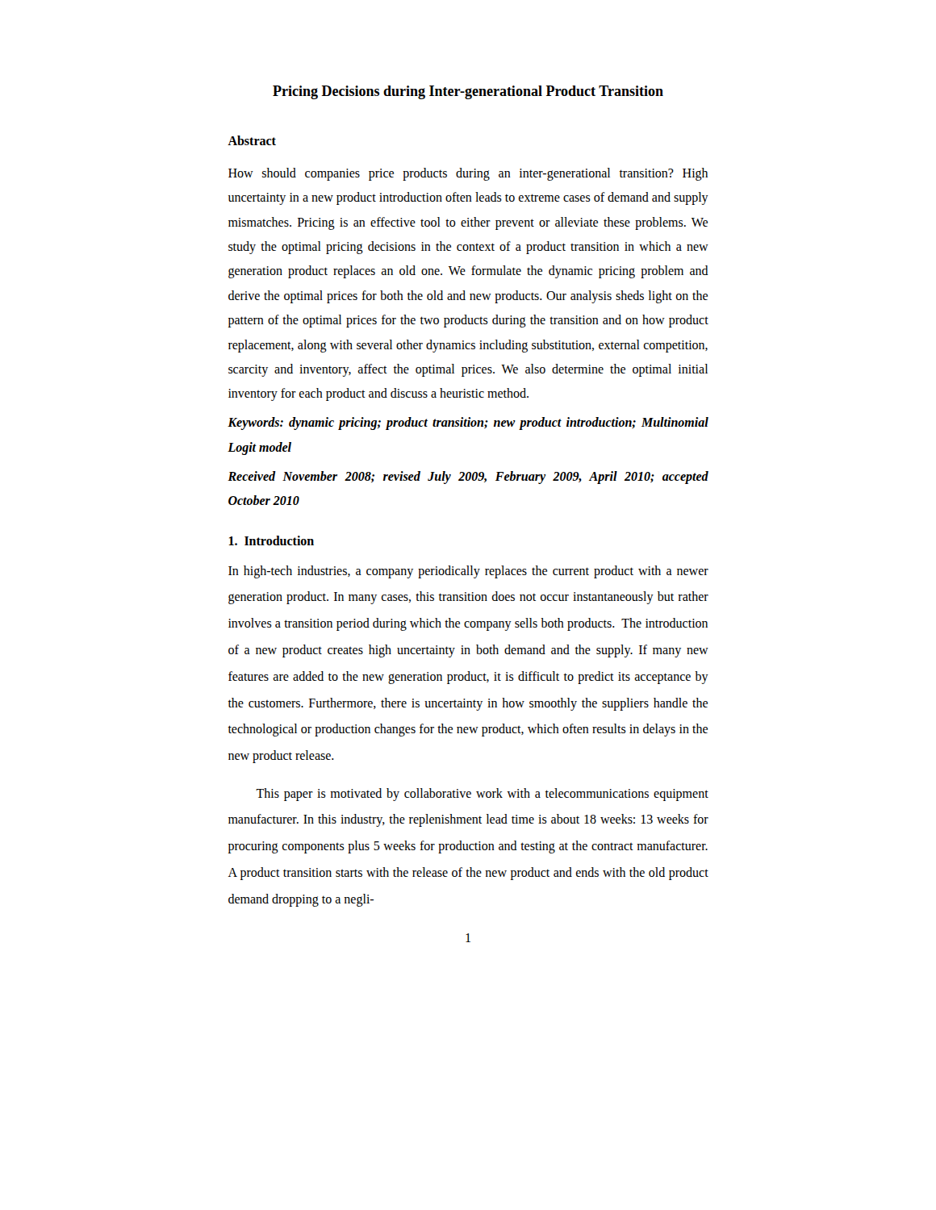Pricing Decisions during Inter-generational Product Transition
Abstract
How should companies price products during an inter-generational transition? High uncertainty in a new product introduction often leads to extreme cases of demand and supply mismatches. Pricing is an effective tool to either prevent or alleviate these problems. We study the optimal pricing decisions in the context of a product transition in which a new generation product replaces an old one. We formulate the dynamic pricing problem and derive the optimal prices for both the old and new products. Our analysis sheds light on the pattern of the optimal prices for the two products during the transition and on how product replacement, along with several other dynamics including substitution, external competition, scarcity and inventory, affect the optimal prices. We also determine the optimal initial inventory for each product and discuss a heuristic method.
Keywords: dynamic pricing; product transition; new product introduction; Multinomial Logit model
Received November 2008; revised July 2009, February 2009, April 2010; accepted October 2010
1. Introduction
In high-tech industries, a company periodically replaces the current product with a newer generation product. In many cases, this transition does not occur instantaneously but rather involves a transition period during which the company sells both products. The introduction of a new product creates high uncertainty in both demand and the supply. If many new features are added to the new generation product, it is difficult to predict its acceptance by the customers. Furthermore, there is uncertainty in how smoothly the suppliers handle the technological or production changes for the new product, which often results in delays in the new product release.
This paper is motivated by collaborative work with a telecommunications equipment manufacturer. In this industry, the replenishment lead time is about 18 weeks: 13 weeks for procuring components plus 5 weeks for production and testing at the contract manufacturer. A product transition starts with the release of the new product and ends with the old product demand dropping to a negli-
1